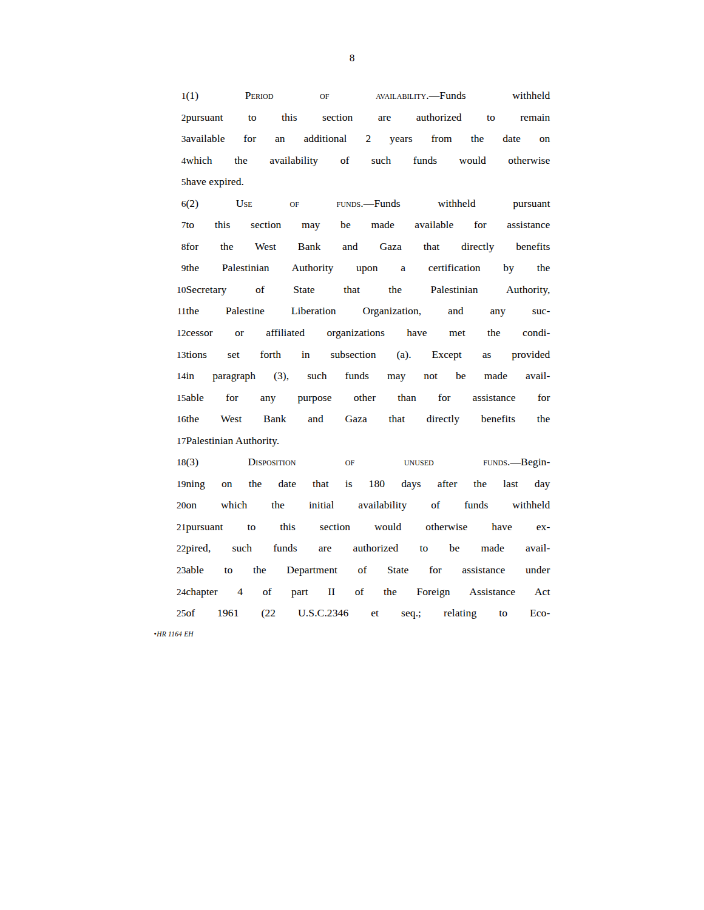8
| 1 | (1) Period of availability. —Funds withheld |
| 2 | pursuant to this section are authorized to remain |
| 3 | available for an additional 2 years from the date on |
| 4 | which the availability of such funds would otherwise |
| 5 | have expired. |
| 6 | (2) Use of funds. —Funds withheld pursuant |
| 7 | to this section may be made available for assistance |
| 8 | for the West Bank and Gaza that directly benefits |
| 9 | the Palestinian Authority upon a certification by the |
| 10 | Secretary of State that the Palestinian Authority, |
| 11 | the Palestine Liberation Organization, and any suc- |
| 12 | cessor or affiliated organizations have met the condi- |
| 13 | tions set forth in subsection (a). Except as provided |
| 14 | in paragraph (3), such funds may not be made avail- |
| 15 | able for any purpose other than for assistance for |
| 16 | the West Bank and Gaza that directly benefits the |
| 17 | Palestinian Authority. |
| 18 | (3) Disposition of unused funds. —Begin- |
| 19 | ning on the date that is 180 days after the last day |
| 20 | on which the initial availability of funds withheld |
| 21 | pursuant to this section would otherwise have ex- |
| 22 | pired, such funds are authorized to be made avail- |
| 23 | able to the Department of State for assistance under |
| 24 | chapter 4 of part II of the Foreign Assistance Act |
| 25 | of 1961 (22 U.S.C.2346 et seq.; relating to Eco- |
•HR 1164 EH